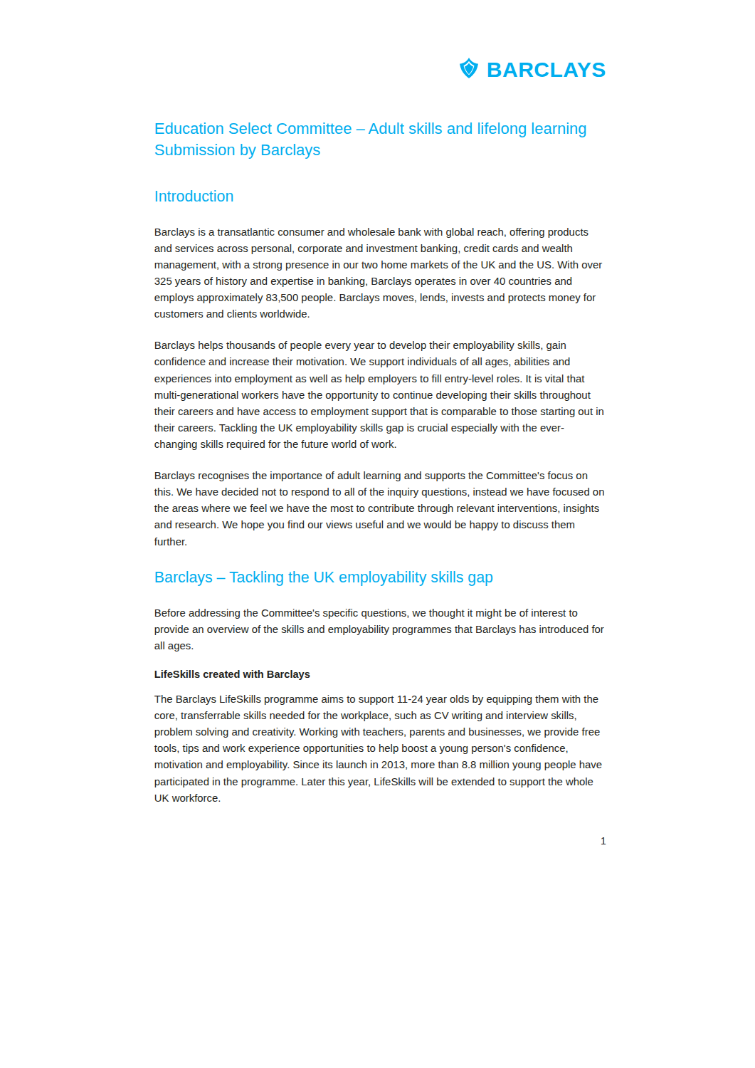BARCLAYS
Education Select Committee – Adult skills and lifelong learning
Submission by Barclays
Introduction
Barclays is a transatlantic consumer and wholesale bank with global reach, offering products and services across personal, corporate and investment banking, credit cards and wealth management, with a strong presence in our two home markets of the UK and the US. With over 325 years of history and expertise in banking, Barclays operates in over 40 countries and employs approximately 83,500 people. Barclays moves, lends, invests and protects money for customers and clients worldwide.
Barclays helps thousands of people every year to develop their employability skills, gain confidence and increase their motivation. We support individuals of all ages, abilities and experiences into employment as well as help employers to fill entry-level roles. It is vital that multi-generational workers have the opportunity to continue developing their skills throughout their careers and have access to employment support that is comparable to those starting out in their careers. Tackling the UK employability skills gap is crucial especially with the ever-changing skills required for the future world of work.
Barclays recognises the importance of adult learning and supports the Committee's focus on this. We have decided not to respond to all of the inquiry questions, instead we have focused on the areas where we feel we have the most to contribute through relevant interventions, insights and research. We hope you find our views useful and we would be happy to discuss them further.
Barclays – Tackling the UK employability skills gap
Before addressing the Committee's specific questions, we thought it might be of interest to provide an overview of the skills and employability programmes that Barclays has introduced for all ages.
LifeSkills created with Barclays
The Barclays LifeSkills programme aims to support 11-24 year olds by equipping them with the core, transferrable skills needed for the workplace, such as CV writing and interview skills, problem solving and creativity. Working with teachers, parents and businesses, we provide free tools, tips and work experience opportunities to help boost a young person's confidence, motivation and employability. Since its launch in 2013, more than 8.8 million young people have participated in the programme. Later this year, LifeSkills will be extended to support the whole UK workforce.
1